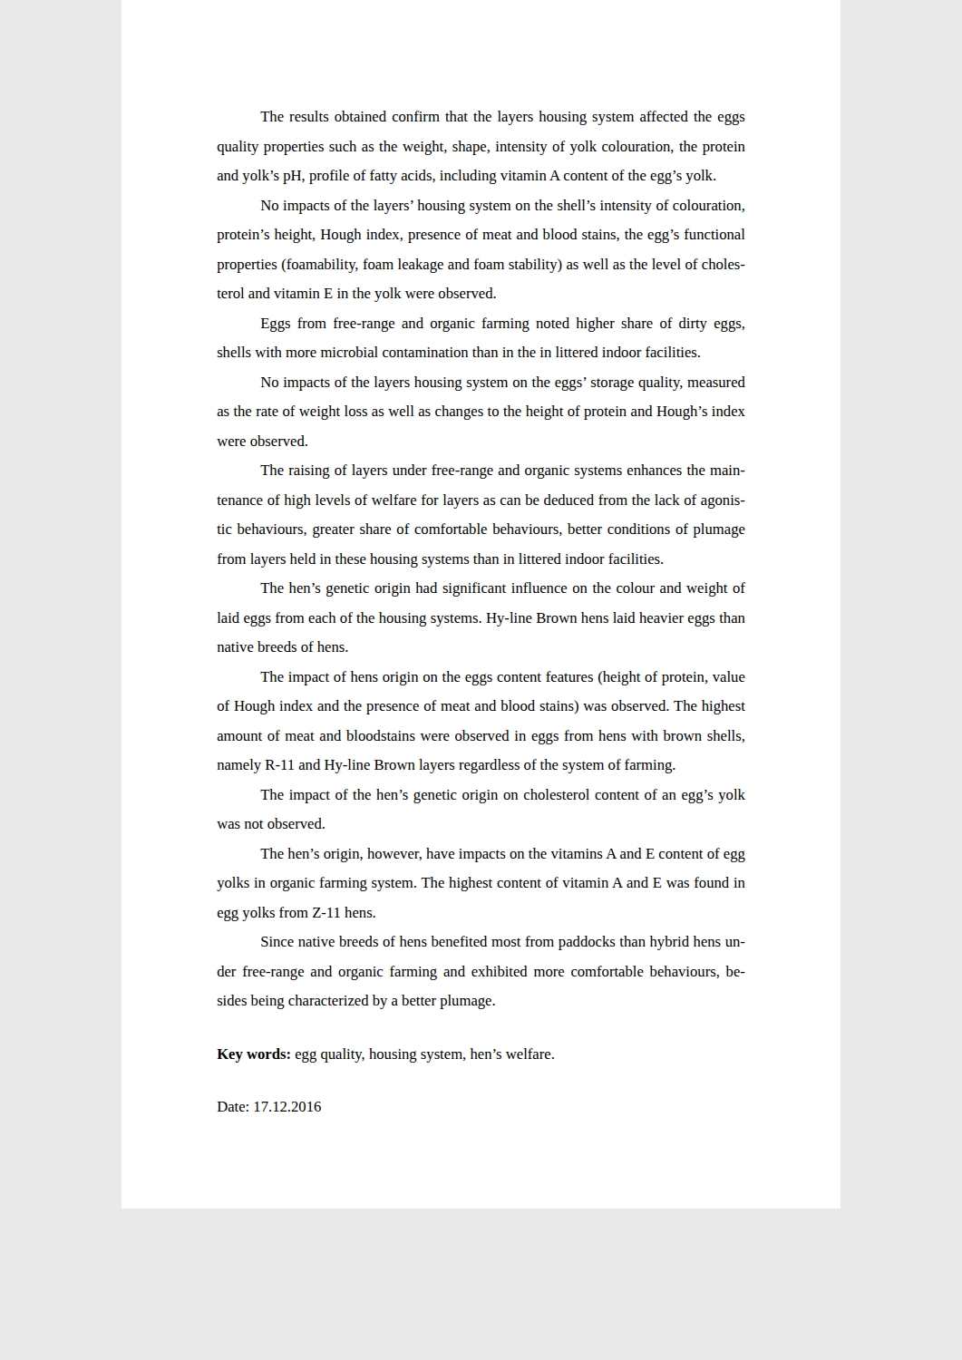The results obtained confirm that the layers housing system affected the eggs quality properties such as the weight, shape, intensity of yolk colouration, the protein and yolk’s pH, profile of fatty acids, including vitamin A content of the egg’s yolk.
No impacts of the layers’ housing system on the shell’s intensity of colouration, protein’s height, Hough index, presence of meat and blood stains, the egg’s functional properties (foamability, foam leakage and foam stability) as well as the level of cholesterol and vitamin E in the yolk were observed.
Eggs from free-range and organic farming noted higher share of dirty eggs, shells with more microbial contamination than in the in littered indoor facilities.
No impacts of the layers housing system on the eggs’ storage quality, measured as the rate of weight loss as well as changes to the height of protein and Hough’s index were observed.
The raising of layers under free-range and organic systems enhances the maintenance of high levels of welfare for layers as can be deduced from the lack of agonistic behaviours, greater share of comfortable behaviours, better conditions of plumage from layers held in these housing systems than in littered indoor facilities.
The hen’s genetic origin had significant influence on the colour and weight of laid eggs from each of the housing systems. Hy-line Brown hens laid heavier eggs than native breeds of hens.
The impact of hens origin on the eggs content features (height of protein, value of Hough index and the presence of meat and blood stains) was observed. The highest amount of meat and bloodstains were observed in eggs from hens with brown shells, namely R-11 and Hy-line Brown layers regardless of the system of farming.
The impact of the hen’s genetic origin on cholesterol content of an egg’s yolk was not observed.
The hen’s origin, however, have impacts on the vitamins A and E content of egg yolks in organic farming system. The highest content of vitamin A and E was found in egg yolks from Z-11 hens.
Since native breeds of hens benefited most from paddocks than hybrid hens under free-range and organic farming and exhibited more comfortable behaviours, besides being characterized by a better plumage.
Key words: egg quality, housing system, hen’s welfare.
Date: 17.12.2016